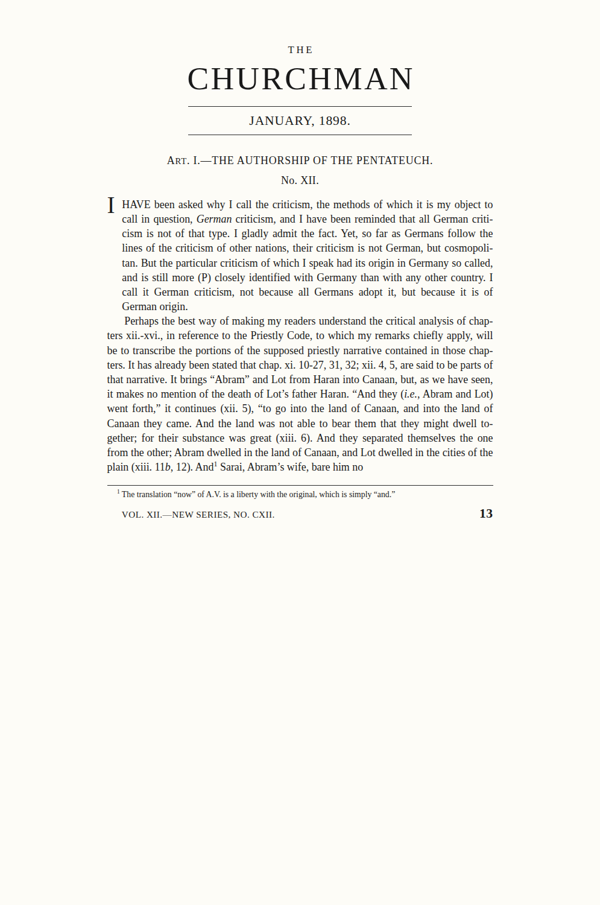THE
CHURCHMAN
JANUARY, 1898.
ART. I.—THE AUTHORSHIP OF THE PENTATEUCH.
No. XII.
I
HAVE been asked why I call the criticism, the methods of which it is my object to call in question, German criticism, and I have been reminded that all German criticism is not of that type. I gladly admit the fact. Yet, so far as Germans follow the lines of the criticism of other nations, their criticism is not German, but cosmopolitan. But the particular criticism of which I speak had its origin in Germany so called, and is still more (P) closely identified with Germany than with any other country. I call it German criticism, not because all Germans adopt it, but because it is of German origin.
Perhaps the best way of making my readers understand the critical analysis of chapters xii.-xvi., in reference to the Priestly Code, to which my remarks chiefly apply, will be to transcribe the portions of the supposed priestly narrative contained in those chapters. It has already been stated that chap. xi. 10-27, 31, 32; xii. 4, 5, are said to be parts of that narrative. It brings “Abram” and Lot from Haran into Canaan, but, as we have seen, it makes no mention of the death of Lot’s father Haran. “And they (i.e., Abram and Lot) went forth,” it continues (xii. 5), “to go into the land of Canaan, and into the land of Canaan they came. And the land was not able to bear them that they might dwell together; for their substance was great (xiii. 6). And they separated themselves the one from the other; Abram dwelled in the land of Canaan, and Lot dwelled in the cities of the plain (xiii. 11b, 12). And1 Sarai, Abram’s wife, bare him no
1 The translation “now” of A.V. is a liberty with the original, which is simply “and.”
VOL. XII.—NEW SERIES, NO. CXII. 13